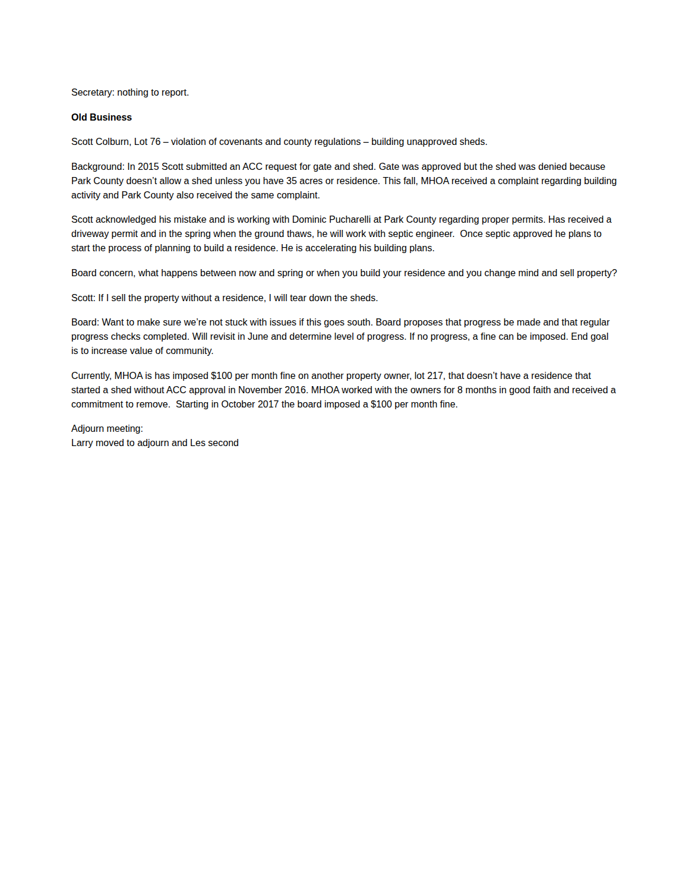Secretary: nothing to report.
Old Business
Scott Colburn, Lot 76 – violation of covenants and county regulations – building unapproved sheds.
Background: In 2015 Scott submitted an ACC request for gate and shed. Gate was approved but the shed was denied because Park County doesn’t allow a shed unless you have 35 acres or residence. This fall, MHOA received a complaint regarding building activity and Park County also received the same complaint.
Scott acknowledged his mistake and is working with Dominic Pucharelli at Park County regarding proper permits. Has received a driveway permit and in the spring when the ground thaws, he will work with septic engineer. Once septic approved he plans to start the process of planning to build a residence. He is accelerating his building plans.
Board concern, what happens between now and spring or when you build your residence and you change mind and sell property?
Scott: If I sell the property without a residence, I will tear down the sheds.
Board: Want to make sure we’re not stuck with issues if this goes south. Board proposes that progress be made and that regular progress checks completed. Will revisit in June and determine level of progress. If no progress, a fine can be imposed. End goal is to increase value of community.
Currently, MHOA is has imposed $100 per month fine on another property owner, lot 217, that doesn’t have a residence that started a shed without ACC approval in November 2016. MHOA worked with the owners for 8 months in good faith and received a commitment to remove. Starting in October 2017 the board imposed a $100 per month fine.
Adjourn meeting:
Larry moved to adjourn and Les second